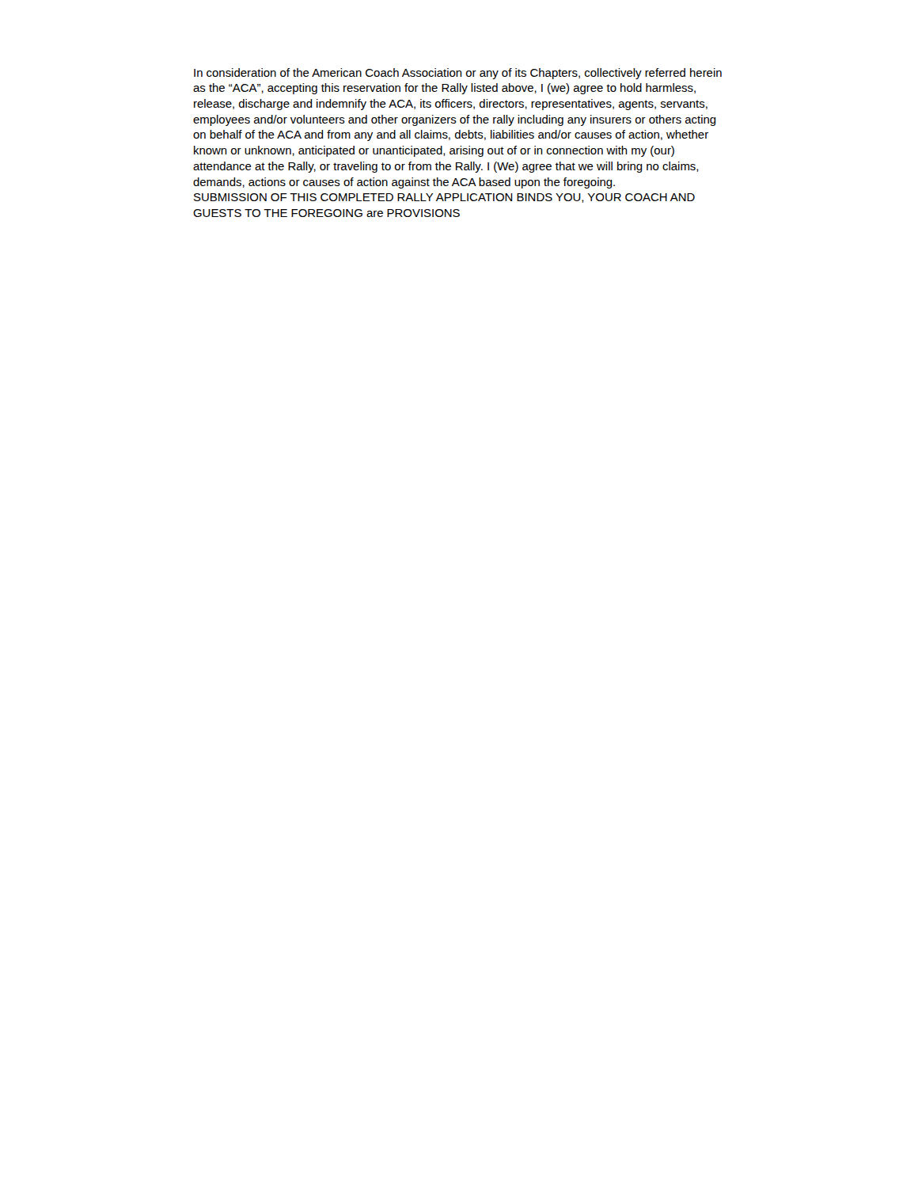In consideration of the American Coach Association or any of its Chapters, collectively referred herein as the “ACA”, accepting this reservation for the Rally listed above, I (we) agree to hold harmless, release, discharge and indemnify the ACA, its officers, directors, representatives, agents, servants, employees and/or volunteers and other organizers of the rally including any insurers or others acting on behalf of the ACA and from any and all claims, debts, liabilities and/or causes of action, whether known or unknown, anticipated or unanticipated, arising out of or in connection with my (our) attendance at the Rally, or traveling to or from the Rally. I (We) agree that we will bring no claims, demands, actions or causes of action against the ACA based upon the foregoing.
SUBMISSION OF THIS COMPLETED RALLY APPLICATION BINDS YOU, YOUR COACH AND GUESTS TO THE FOREGOING are PROVISIONS